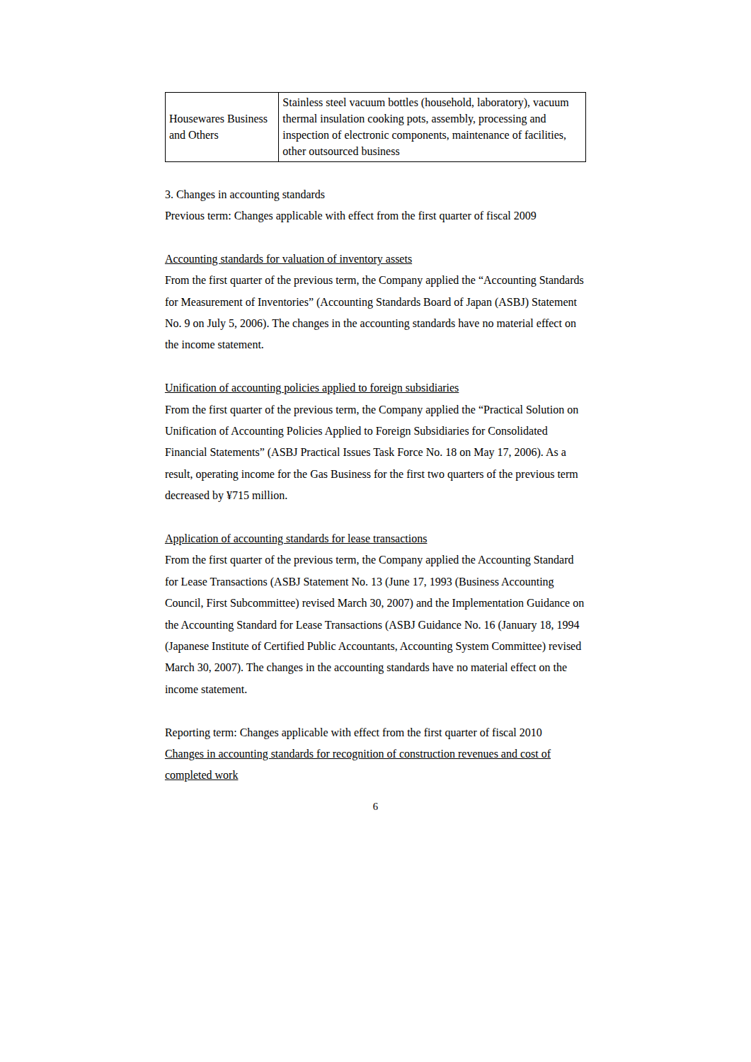| Housewares Business and Others | Stainless steel vacuum bottles (household, laboratory), vacuum thermal insulation cooking pots, assembly, processing and inspection of electronic components, maintenance of facilities, other outsourced business |
3. Changes in accounting standards
Previous term: Changes applicable with effect from the first quarter of fiscal 2009
Accounting standards for valuation of inventory assets
From the first quarter of the previous term, the Company applied the “Accounting Standards for Measurement of Inventories” (Accounting Standards Board of Japan (ASBJ) Statement No. 9 on July 5, 2006). The changes in the accounting standards have no material effect on the income statement.
Unification of accounting policies applied to foreign subsidiaries
From the first quarter of the previous term, the Company applied the “Practical Solution on Unification of Accounting Policies Applied to Foreign Subsidiaries for Consolidated Financial Statements” (ASBJ Practical Issues Task Force No. 18 on May 17, 2006). As a result, operating income for the Gas Business for the first two quarters of the previous term decreased by ¥715 million.
Application of accounting standards for lease transactions
From the first quarter of the previous term, the Company applied the Accounting Standard for Lease Transactions (ASBJ Statement No. 13 (June 17, 1993 (Business Accounting Council, First Subcommittee) revised March 30, 2007) and the Implementation Guidance on the Accounting Standard for Lease Transactions (ASBJ Guidance No. 16 (January 18, 1994 (Japanese Institute of Certified Public Accountants, Accounting System Committee) revised March 30, 2007). The changes in the accounting standards have no material effect on the income statement.
Reporting term: Changes applicable with effect from the first quarter of fiscal 2010
Changes in accounting standards for recognition of construction revenues and cost of completed work
6